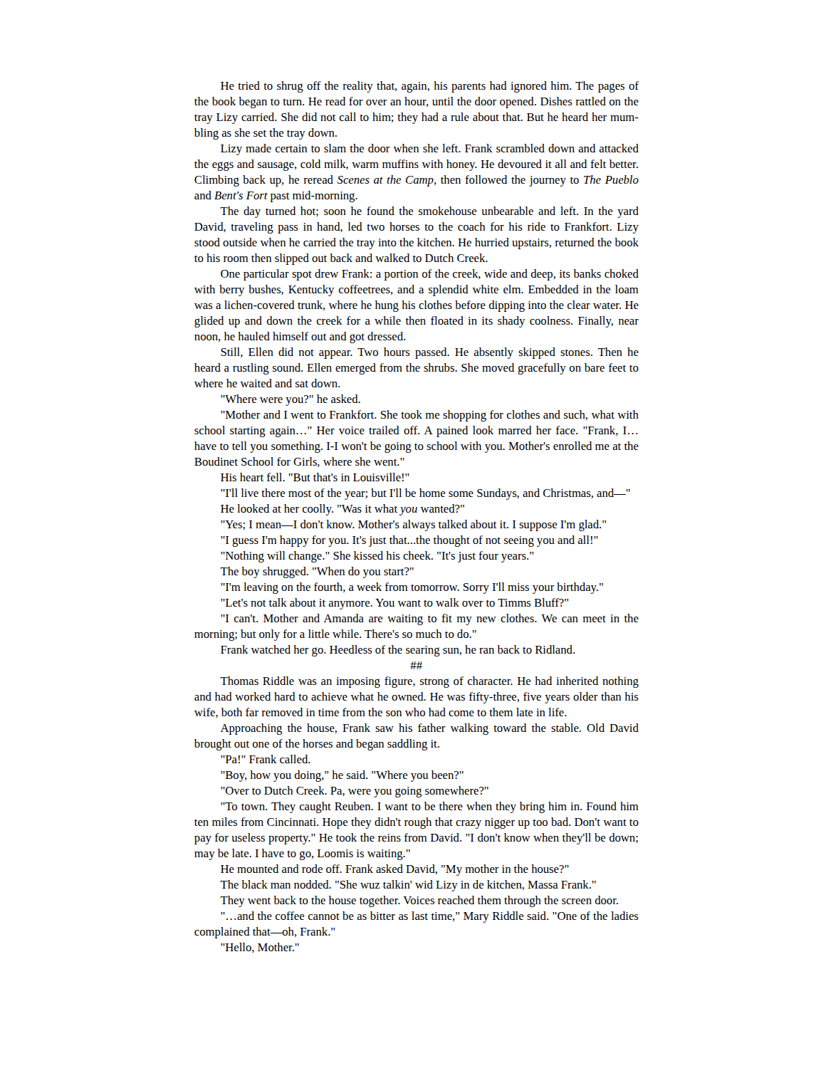He tried to shrug off the reality that, again, his parents had ignored him. The pages of the book began to turn. He read for over an hour, until the door opened. Dishes rattled on the tray Lizy carried. She did not call to him; they had a rule about that. But he heard her mumbling as she set the tray down.
Lizy made certain to slam the door when she left. Frank scrambled down and attacked the eggs and sausage, cold milk, warm muffins with honey. He devoured it all and felt better. Climbing back up, he reread Scenes at the Camp, then followed the journey to The Pueblo and Bent's Fort past mid-morning.
The day turned hot; soon he found the smokehouse unbearable and left. In the yard David, traveling pass in hand, led two horses to the coach for his ride to Frankfort. Lizy stood outside when he carried the tray into the kitchen. He hurried upstairs, returned the book to his room then slipped out back and walked to Dutch Creek.
One particular spot drew Frank: a portion of the creek, wide and deep, its banks choked with berry bushes, Kentucky coffeetrees, and a splendid white elm. Embedded in the loam was a lichen-covered trunk, where he hung his clothes before dipping into the clear water. He glided up and down the creek for a while then floated in its shady coolness. Finally, near noon, he hauled himself out and got dressed.
Still, Ellen did not appear. Two hours passed. He absently skipped stones. Then he heard a rustling sound. Ellen emerged from the shrubs. She moved gracefully on bare feet to where he waited and sat down.
"Where were you?" he asked.
"Mother and I went to Frankfort. She took me shopping for clothes and such, what with school starting again…" Her voice trailed off. A pained look marred her face. "Frank, I…have to tell you something. I-I won't be going to school with you. Mother's enrolled me at the Boudinet School for Girls, where she went."
His heart fell. "But that's in Louisville!"
"I'll live there most of the year; but I'll be home some Sundays, and Christmas, and—"
He looked at her coolly. "Was it what you wanted?"
"Yes; I mean—I don't know. Mother's always talked about it. I suppose I'm glad."
"I guess I'm happy for you. It's just that...the thought of not seeing you and all!"
"Nothing will change." She kissed his cheek. "It's just four years."
The boy shrugged. "When do you start?"
"I'm leaving on the fourth, a week from tomorrow. Sorry I'll miss your birthday."
"Let's not talk about it anymore. You want to walk over to Timms Bluff?"
"I can't. Mother and Amanda are waiting to fit my new clothes. We can meet in the morning; but only for a little while. There's so much to do."
Frank watched her go. Heedless of the searing sun, he ran back to Ridland.
##
Thomas Riddle was an imposing figure, strong of character. He had inherited nothing and had worked hard to achieve what he owned. He was fifty-three, five years older than his wife, both far removed in time from the son who had come to them late in life.
Approaching the house, Frank saw his father walking toward the stable. Old David brought out one of the horses and began saddling it.
"Pa!" Frank called.
"Boy, how you doing," he said. "Where you been?"
"Over to Dutch Creek. Pa, were you going somewhere?"
"To town. They caught Reuben. I want to be there when they bring him in. Found him ten miles from Cincinnati. Hope they didn't rough that crazy nigger up too bad. Don't want to pay for useless property." He took the reins from David. "I don't know when they'll be down; may be late. I have to go, Loomis is waiting."
He mounted and rode off. Frank asked David, "My mother in the house?"
The black man nodded. "She wuz talkin' wid Lizy in de kitchen, Massa Frank."
They went back to the house together. Voices reached them through the screen door.
"…and the coffee cannot be as bitter as last time," Mary Riddle said. "One of the ladies complained that—oh, Frank."
"Hello, Mother."